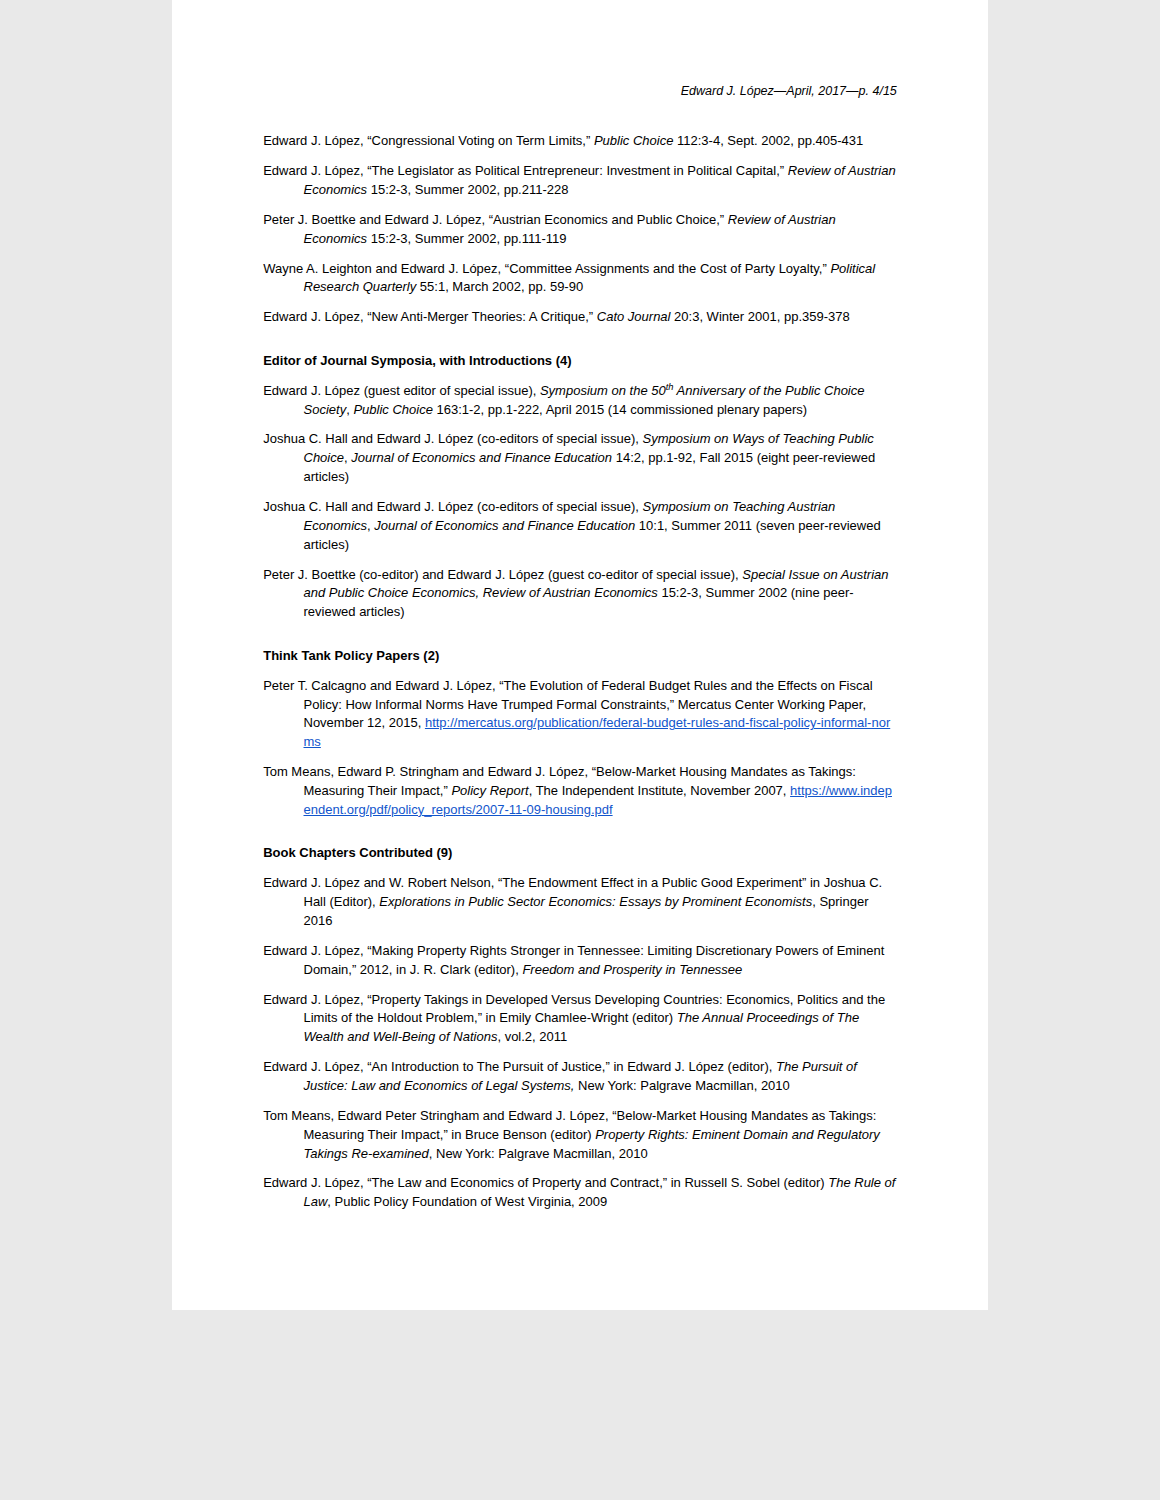Edward J. López—April, 2017—p. 4/15
Edward J. López, “Congressional Voting on Term Limits,” Public Choice 112:3-4, Sept. 2002, pp.405-431
Edward J. López, “The Legislator as Political Entrepreneur: Investment in Political Capital,” Review of Austrian Economics 15:2-3, Summer 2002, pp.211-228
Peter J. Boettke and Edward J. López, “Austrian Economics and Public Choice,” Review of Austrian Economics 15:2-3, Summer 2002, pp.111-119
Wayne A. Leighton and Edward J. López, “Committee Assignments and the Cost of Party Loyalty,” Political Research Quarterly 55:1, March 2002, pp. 59-90
Edward J. López, “New Anti-Merger Theories: A Critique,” Cato Journal 20:3, Winter 2001, pp.359-378
Editor of Journal Symposia, with Introductions (4)
Edward J. López (guest editor of special issue), Symposium on the 50th Anniversary of the Public Choice Society, Public Choice 163:1-2, pp.1-222, April 2015 (14 commissioned plenary papers)
Joshua C. Hall and Edward J. López (co-editors of special issue), Symposium on Ways of Teaching Public Choice, Journal of Economics and Finance Education 14:2, pp.1-92, Fall 2015 (eight peer-reviewed articles)
Joshua C. Hall and Edward J. López (co-editors of special issue), Symposium on Teaching Austrian Economics, Journal of Economics and Finance Education 10:1, Summer 2011 (seven peer-reviewed articles)
Peter J. Boettke (co-editor) and Edward J. López (guest co-editor of special issue), Special Issue on Austrian and Public Choice Economics, Review of Austrian Economics 15:2-3, Summer 2002 (nine peer-reviewed articles)
Think Tank Policy Papers (2)
Peter T. Calcagno and Edward J. López, “The Evolution of Federal Budget Rules and the Effects on Fiscal Policy: How Informal Norms Have Trumped Formal Constraints,” Mercatus Center Working Paper, November 12, 2015, http://mercatus.org/publication/federal-budget-rules-and-fiscal-policy-informal-norms
Tom Means, Edward P. Stringham and Edward J. López, “Below-Market Housing Mandates as Takings: Measuring Their Impact,” Policy Report, The Independent Institute, November 2007, https://www.independent.org/pdf/policy_reports/2007-11-09-housing.pdf
Book Chapters Contributed (9)
Edward J. López and W. Robert Nelson, “The Endowment Effect in a Public Good Experiment” in Joshua C. Hall (Editor), Explorations in Public Sector Economics: Essays by Prominent Economists, Springer 2016
Edward J. López, “Making Property Rights Stronger in Tennessee: Limiting Discretionary Powers of Eminent Domain,” 2012, in J. R. Clark (editor), Freedom and Prosperity in Tennessee
Edward J. López, “Property Takings in Developed Versus Developing Countries: Economics, Politics and the Limits of the Holdout Problem,” in Emily Chamlee-Wright (editor) The Annual Proceedings of The Wealth and Well-Being of Nations, vol.2, 2011
Edward J. López, “An Introduction to The Pursuit of Justice,” in Edward J. López (editor), The Pursuit of Justice: Law and Economics of Legal Systems, New York: Palgrave Macmillan, 2010
Tom Means, Edward Peter Stringham and Edward J. López, “Below-Market Housing Mandates as Takings: Measuring Their Impact,” in Bruce Benson (editor) Property Rights: Eminent Domain and Regulatory Takings Re-examined, New York: Palgrave Macmillan, 2010
Edward J. López, “The Law and Economics of Property and Contract,” in Russell S. Sobel (editor) The Rule of Law, Public Policy Foundation of West Virginia, 2009